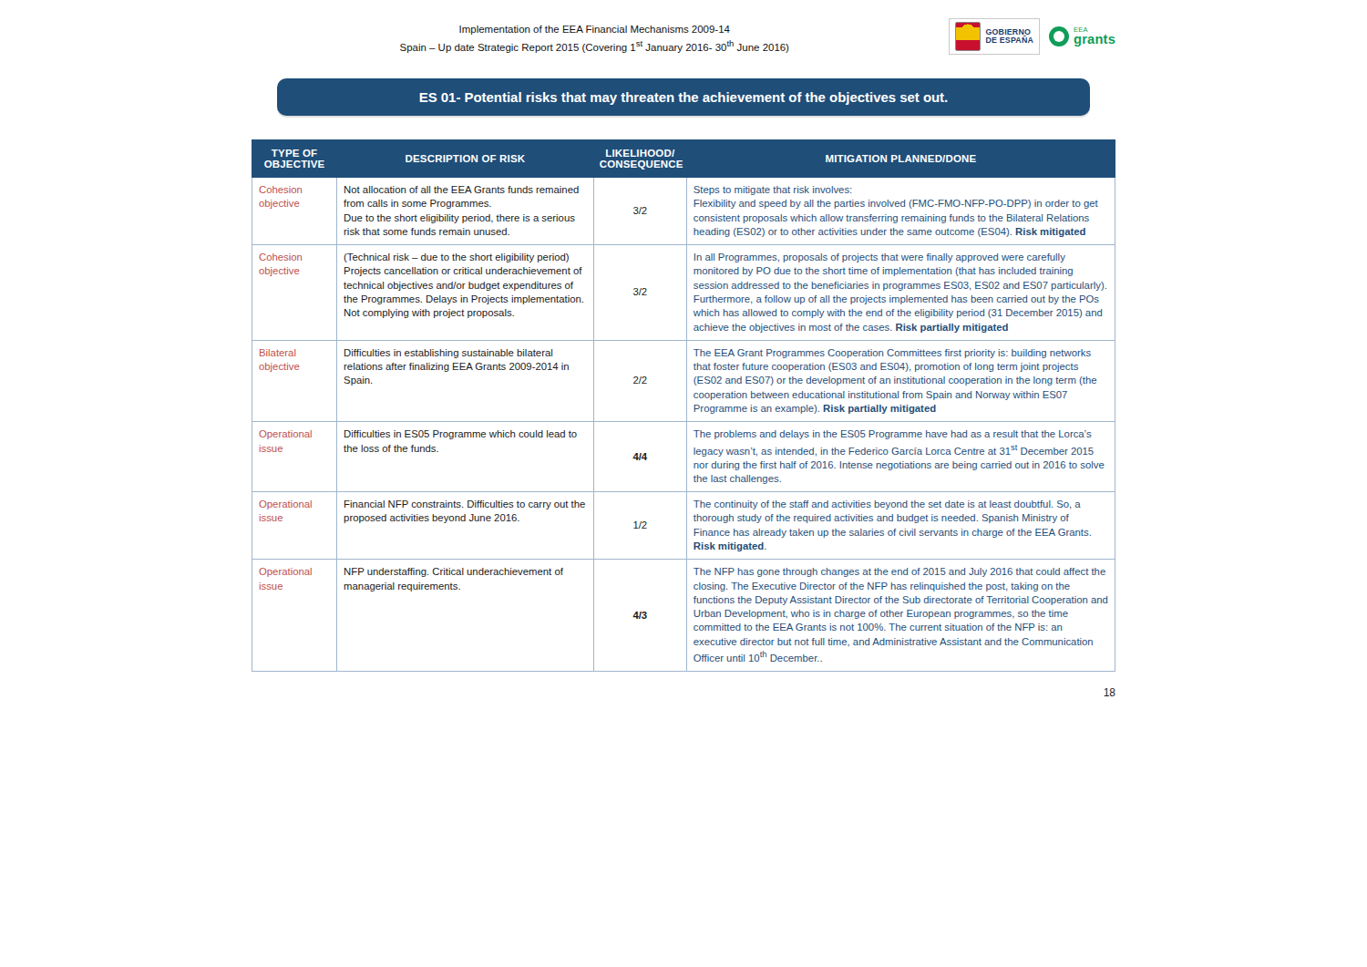Implementation of the EEA Financial Mechanisms 2009-14
Spain – Up date Strategic Report 2015 (Covering 1st January 2016- 30th June 2016)
GOBIERNO
DE ESPAÑA
eea
grants
ES 01- Potential risks that may threaten the achievement of the objectives set out.
| TYPE OF OBJECTIVE | DESCRIPTION OF RISK | LIKELIHOOD/ CONSEQUENCE | MITIGATION PLANNED/DONE |
| --- | --- | --- | --- |
| Cohesion objective | Not allocation of all the EEA Grants funds remained from calls in some Programmes. Due to the short eligibility period, there is a serious risk that some funds remain unused. | 3/2 | Steps to mitigate that risk involves: Flexibility and speed by all the parties involved (FMC-FMO-NFP-PO-DPP) in order to get consistent proposals which allow transferring remaining funds to the Bilateral Relations heading (ES02) or to other activities under the same outcome (ES04). Risk mitigated |
| Cohesion objective | (Technical risk – due to the short eligibility period) Projects cancellation or critical underachievement of technical objectives and/or budget expenditures of the Programmes. Delays in Projects implementation. Not complying with project proposals. | 3/2 | In all Programmes, proposals of projects that were finally approved were carefully monitored by PO due to the short time of implementation (that has included training session addressed to the beneficiaries in programmes ES03, ES02 and ES07 particularly). Furthermore, a follow up of all the projects implemented has been carried out by the POs which has allowed to comply with the end of the eligibility period (31 December 2015) and achieve the objectives in most of the cases. Risk partially mitigated |
| Bilateral objective | Difficulties in establishing sustainable bilateral relations after finalizing EEA Grants 2009-2014 in Spain. | 2/2 | The EEA Grant Programmes Cooperation Committees first priority is: building networks that foster future cooperation (ES03 and ES04), promotion of long term joint projects (ES02 and ES07) or the development of an institutional cooperation in the long term (the cooperation between educational institutional from Spain and Norway within ES07 Programme is an example). Risk partially mitigated |
| Operational issue | Difficulties in ES05 Programme which could lead to the loss of the funds. | 4/4 | The problems and delays in the ES05 Programme have had as a result that the Lorca’s legacy wasn’t, as intended, in the Federico García Lorca Centre at 31 st December 2015 nor during the first half of 2016. Intense negotiations are being carried out in 2016 to solve the last challenges. |
| Operational issue | Financial NFP constraints. Difficulties to carry out the proposed activities beyond June 2016. | 1/2 | The continuity of the staff and activities beyond the set date is at least doubtful. So, a thorough study of the required activities and budget is needed. Spanish Ministry of Finance has already taken up the salaries of civil servants in charge of the EEA Grants. Risk mitigated . |
| Operational issue | NFP understaffing. Critical underachievement of managerial requirements. | 4/3 | The NFP has gone through changes at the end of 2015 and July 2016 that could affect the closing. The Executive Director of the NFP has relinquished the post, taking on the functions the Deputy Assistant Director of the Sub directorate of Territorial Cooperation and Urban Development, who is in charge of other European programmes, so the time committed to the EEA Grants is not 100%. The current situation of the NFP is: an executive director but not full time, and Administrative Assistant and the Communication Officer until 10 th December.. |
18